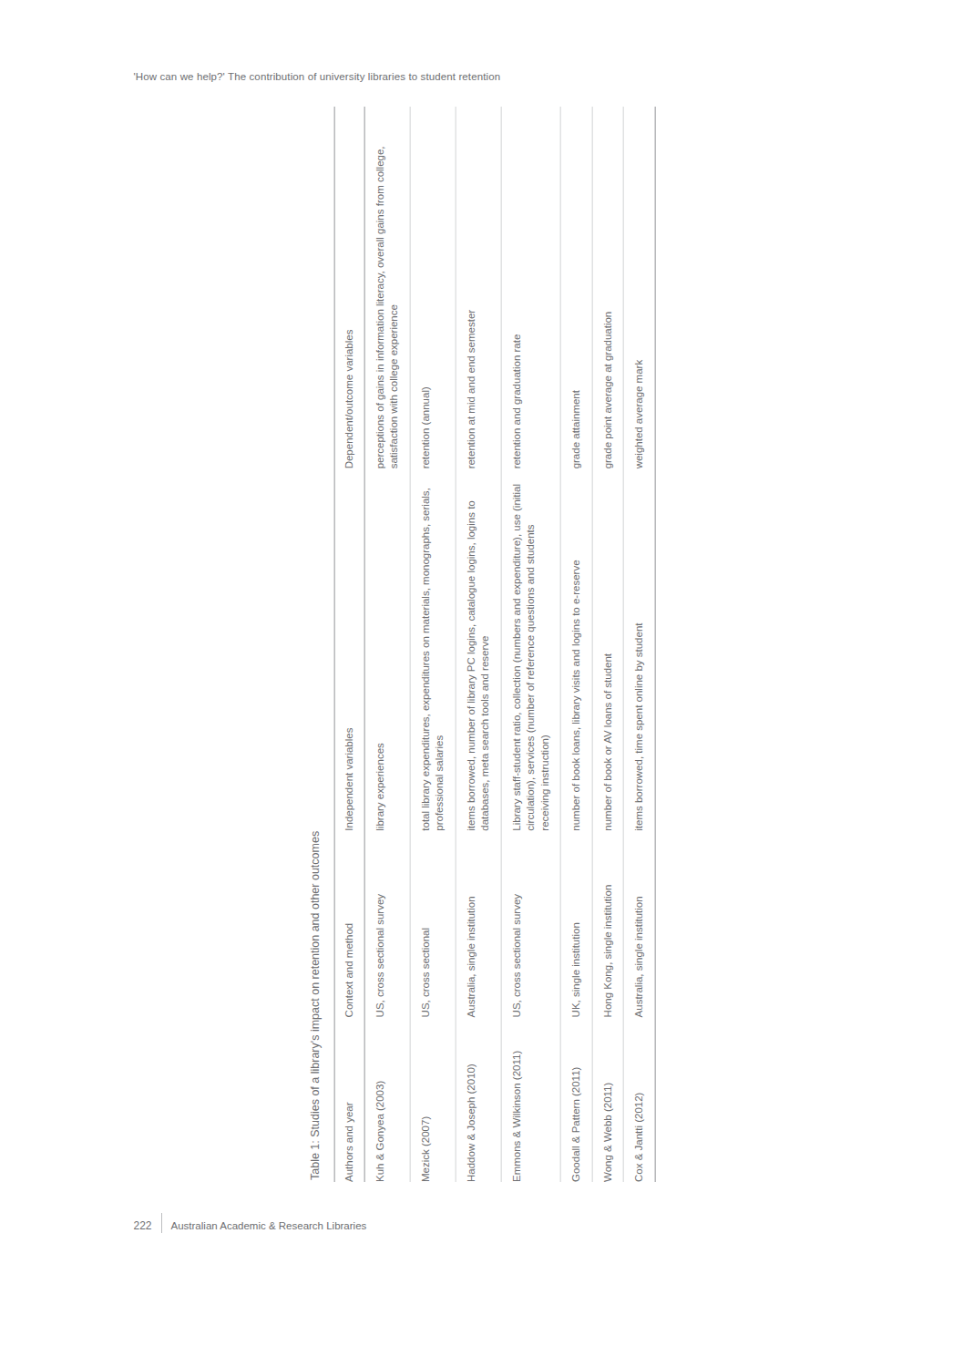'How can we help?' The contribution of university libraries to student retention
Table 1: Studies of a library's impact on retention and other outcomes
| Authors and year | Context and method | Independent variables | Dependent/outcome variables |
| --- | --- | --- | --- |
| Kuh & Gonyea (2003) | US, cross sectional survey | library experiences | perceptions of gains in information literacy, overall gains from college, satisfaction with college experience |
| Mezick (2007) | US, cross sectional | total library expenditures, expenditures on materials, monographs, serials, professional salaries | retention (annual) |
| Haddow & Joseph (2010) | Australia, single institution | items borrowed, number of library PC logins, catalogue logins, logins to databases, meta search tools and reserve | retention at mid and end semester |
| Emmons & Wilkinson (2011) | US, cross sectional survey | Library staff-student ratio, collection (numbers and expenditure), use (initial circulation), services (number of reference questions and students receiving instruction) | retention and graduation rate |
| Goodall & Pattern (2011) | UK, single institution | number of book loans, library visits and logins to e-reserve | grade attainment |
| Wong & Webb (2011) | Hong Kong, single institution | number of book or AV loans of student | grade point average at graduation |
| Cox & Jantti (2012) | Australia, single institution | items borrowed, time spent online by student | weighted average mark |
222 Australian Academic & Research Libraries